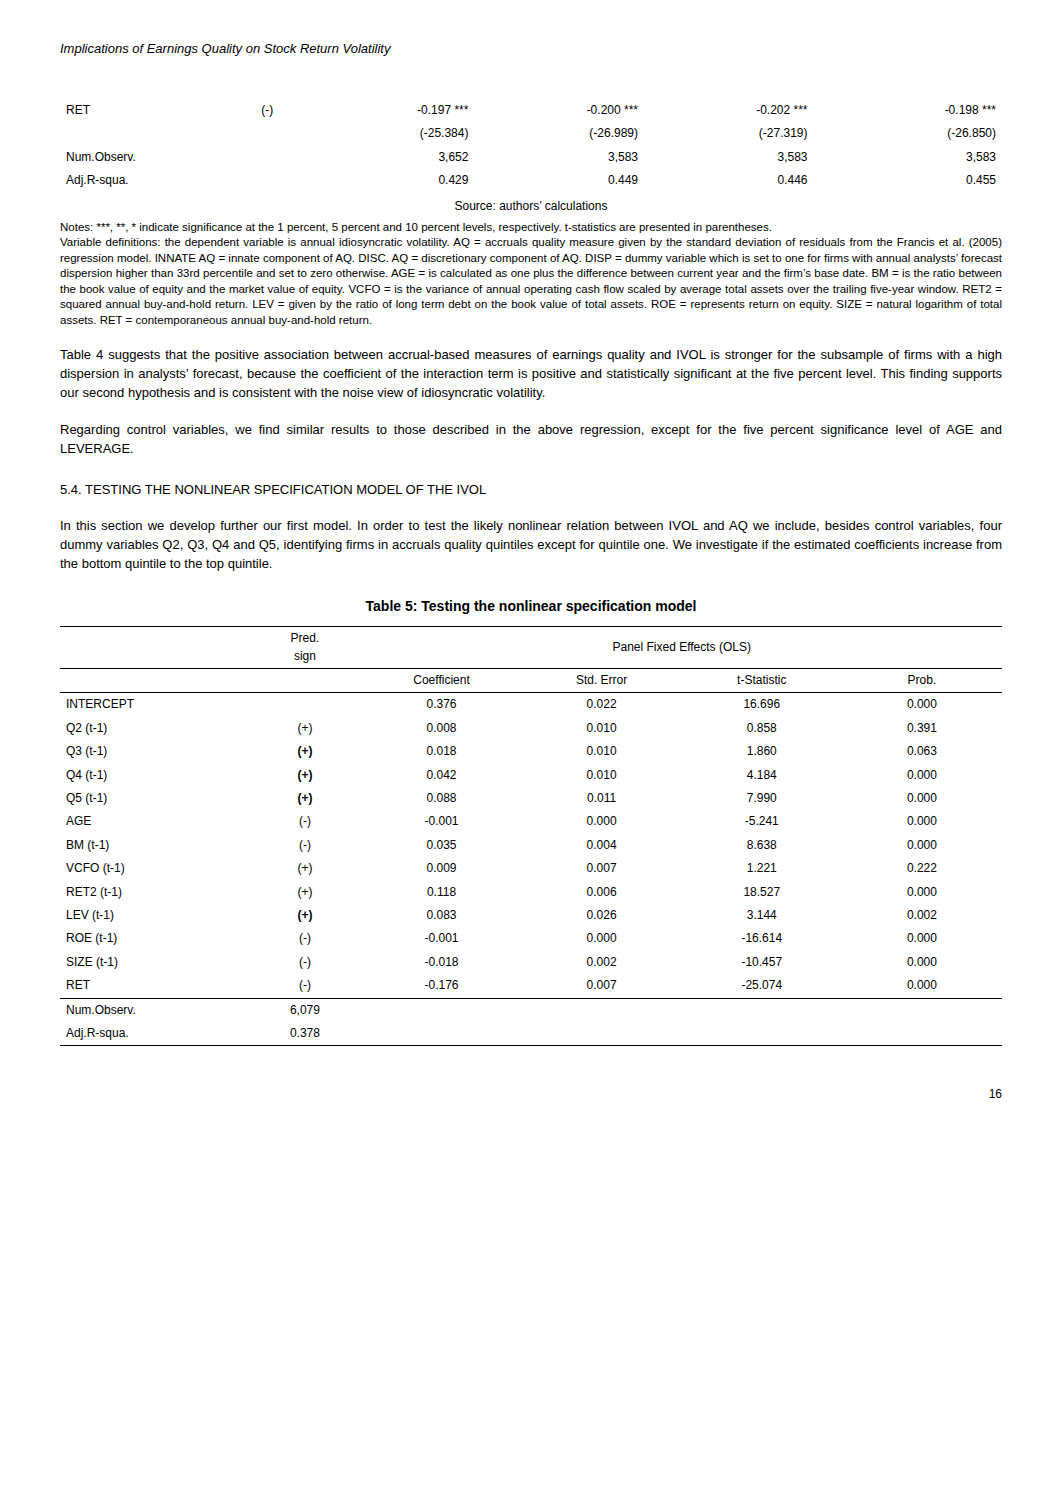Implications of Earnings Quality on Stock Return Volatility
| RET | (-) | -0.197 *** | -0.200 *** | -0.202 *** | -0.198 *** |
| | | (-25.384) | (-26.989) | (-27.319) | (-26.850) |
| Num.Observ. | | 3,652 | 3,583 | 3,583 | 3,583 |
| Adj.R-squa. | | 0.429 | 0.449 | 0.446 | 0.455 |
Source: authors’ calculations
Notes: ***, **, * indicate significance at the 1 percent, 5 percent and 10 percent levels, respectively. t-statistics are presented in parentheses.
Variable definitions: the dependent variable is annual idiosyncratic volatility. AQ = accruals quality measure given by the standard deviation of residuals from the Francis et al. (2005) regression model. INNATE AQ = innate component of AQ. DISC. AQ = discretionary component of AQ. DISP = dummy variable which is set to one for firms with annual analysts’ forecast dispersion higher than 33rd percentile and set to zero otherwise. AGE = is calculated as one plus the difference between current year and the firm’s base date. BM = is the ratio between the book value of equity and the market value of equity. VCFO = is the variance of annual operating cash flow scaled by average total assets over the trailing five-year window. RET2 = squared annual buy-and-hold return. LEV = given by the ratio of long term debt on the book value of total assets. ROE = represents return on equity. SIZE = natural logarithm of total assets. RET = contemporaneous annual buy-and-hold return.
Table 4 suggests that the positive association between accrual-based measures of earnings quality and IVOL is stronger for the subsample of firms with a high dispersion in analysts’ forecast, because the coefficient of the interaction term is positive and statistically significant at the five percent level. This finding supports our second hypothesis and is consistent with the noise view of idiosyncratic volatility.
Regarding control variables, we find similar results to those described in the above regression, except for the five percent significance level of AGE and LEVERAGE.
5.4. TESTING THE NONLINEAR SPECIFICATION MODEL OF THE IVOL
In this section we develop further our first model. In order to test the likely nonlinear relation between IVOL and AQ we include, besides control variables, four dummy variables Q2, Q3, Q4 and Q5, identifying firms in accruals quality quintiles except for quintile one. We investigate if the estimated coefficients increase from the bottom quintile to the top quintile.
Table 5: Testing the nonlinear specification model
| | Pred. sign | Panel Fixed Effects (OLS) |
| --- | --- | --- |
| | | Coefficient | Std. Error | t-Statistic | Prob. |
| INTERCEPT | | 0.376 | 0.022 | 16.696 | 0.000 |
| Q2 (t-1) | (+) | 0.008 | 0.010 | 0.858 | 0.391 |
| Q3 (t-1) | (+) | 0.018 | 0.010 | 1.860 | 0.063 |
| Q4 (t-1) | (+) | 0.042 | 0.010 | 4.184 | 0.000 |
| Q5 (t-1) | (+) | 0.088 | 0.011 | 7.990 | 0.000 |
| AGE | (-) | -0.001 | 0.000 | -5.241 | 0.000 |
| BM (t-1) | (-) | 0.035 | 0.004 | 8.638 | 0.000 |
| VCFO (t-1) | (+) | 0.009 | 0.007 | 1.221 | 0.222 |
| RET2 (t-1) | (+) | 0.118 | 0.006 | 18.527 | 0.000 |
| LEV (t-1) | (+) | 0.083 | 0.026 | 3.144 | 0.002 |
| ROE (t-1) | (-) | -0.001 | 0.000 | -16.614 | 0.000 |
| SIZE (t-1) | (-) | -0.018 | 0.002 | -10.457 | 0.000 |
| RET | (-) | -0.176 | 0.007 | -25.074 | 0.000 |
| Num.Observ. | 6,079 | | | | |
| Adj.R-squa. | 0.378 | | | | |
16